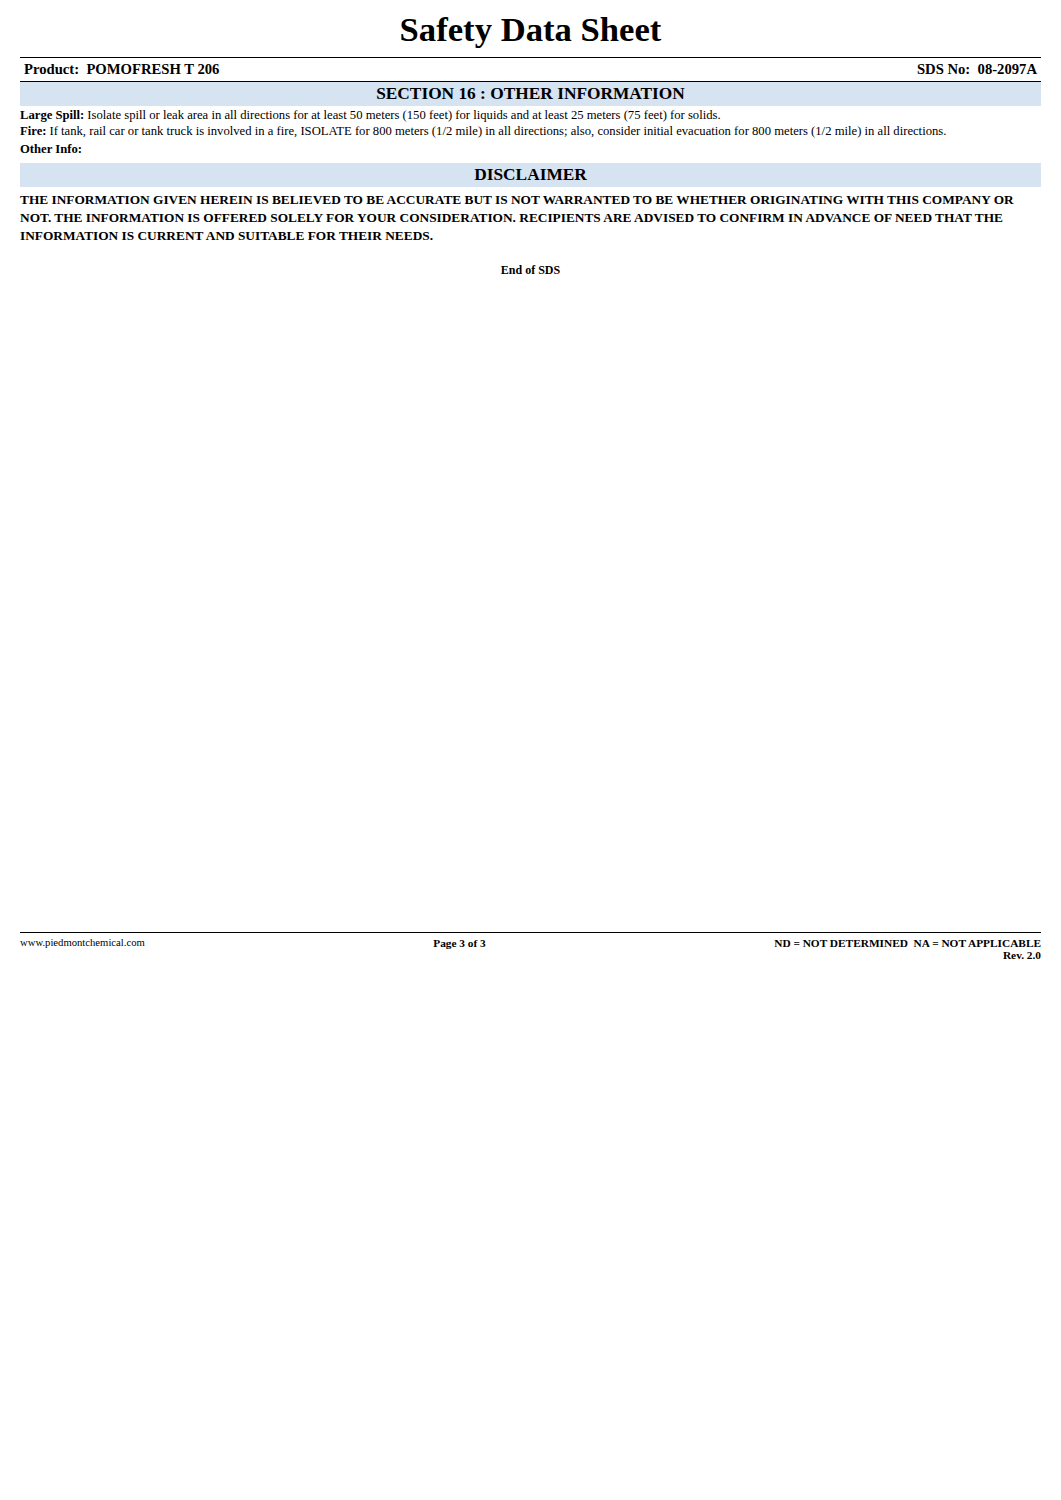Safety Data Sheet
Product: POMOFRESH T 206 SDS No: 08-2097A
SECTION 16 : OTHER INFORMATION
Large Spill: Isolate spill or leak area in all directions for at least 50 meters (150 feet) for liquids and at least 25 meters (75 feet) for solids.
Fire: If tank, rail car or tank truck is involved in a fire, ISOLATE for 800 meters (1/2 mile) in all directions; also, consider initial evacuation for 800 meters (1/2 mile) in all directions.
Other Info:
DISCLAIMER
THE INFORMATION GIVEN HEREIN IS BELIEVED TO BE ACCURATE BUT IS NOT WARRANTED TO BE WHETHER ORIGINATING WITH THIS COMPANY OR NOT. THE INFORMATION IS OFFERED SOLELY FOR YOUR CONSIDERATION. RECIPIENTS ARE ADVISED TO CONFIRM IN ADVANCE OF NEED THAT THE INFORMATION IS CURRENT AND SUITABLE FOR THEIR NEEDS.
End of SDS
www.piedmontchemical.com
Page 3 of 3
ND = NOT DETERMINED NA = NOT APPLICABLE
Rev. 2.0